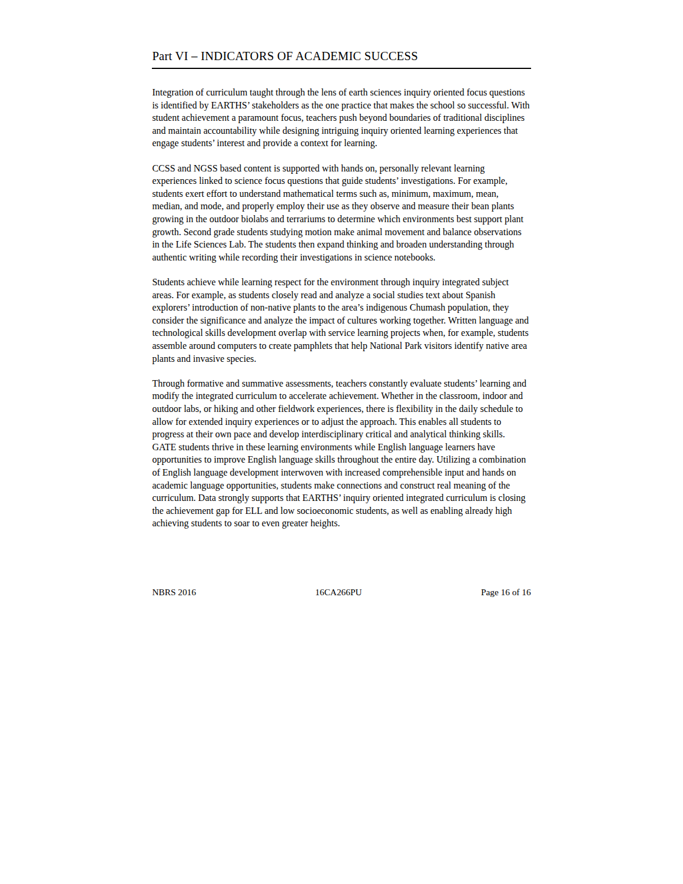Part VI – INDICATORS OF ACADEMIC SUCCESS
Integration of curriculum taught through the lens of earth sciences inquiry oriented focus questions is identified by EARTHS’ stakeholders as the one practice that makes the school so successful. With student achievement a paramount focus, teachers push beyond boundaries of traditional disciplines and maintain accountability while designing intriguing inquiry oriented learning experiences that engage students’ interest and provide a context for learning.
CCSS and NGSS based content is supported with hands on, personally relevant learning experiences linked to science focus questions that guide students’ investigations. For example, students exert effort to understand mathematical terms such as, minimum, maximum, mean, median, and mode, and properly employ their use as they observe and measure their bean plants growing in the outdoor biolabs and terrariums to determine which environments best support plant growth. Second grade students studying motion make animal movement and balance observations in the Life Sciences Lab. The students then expand thinking and broaden understanding through authentic writing while recording their investigations in science notebooks.
Students achieve while learning respect for the environment through inquiry integrated subject areas. For example, as students closely read and analyze a social studies text about Spanish explorers’ introduction of non-native plants to the area’s indigenous Chumash population, they consider the significance and analyze the impact of cultures working together. Written language and technological skills development overlap with service learning projects when, for example, students assemble around computers to create pamphlets that help National Park visitors identify native area plants and invasive species.
Through formative and summative assessments, teachers constantly evaluate students’ learning and modify the integrated curriculum to accelerate achievement. Whether in the classroom, indoor and outdoor labs, or hiking and other fieldwork experiences, there is flexibility in the daily schedule to allow for extended inquiry experiences or to adjust the approach. This enables all students to progress at their own pace and develop interdisciplinary critical and analytical thinking skills. GATE students thrive in these learning environments while English language learners have opportunities to improve English language skills throughout the entire day. Utilizing a combination of English language development interwoven with increased comprehensible input and hands on academic language opportunities, students make connections and construct real meaning of the curriculum. Data strongly supports that EARTHS’ inquiry oriented integrated curriculum is closing the achievement gap for ELL and low socioeconomic students, as well as enabling already high achieving students to soar to even greater heights.
NBRS 2016 16CA266PU Page 16 of 16